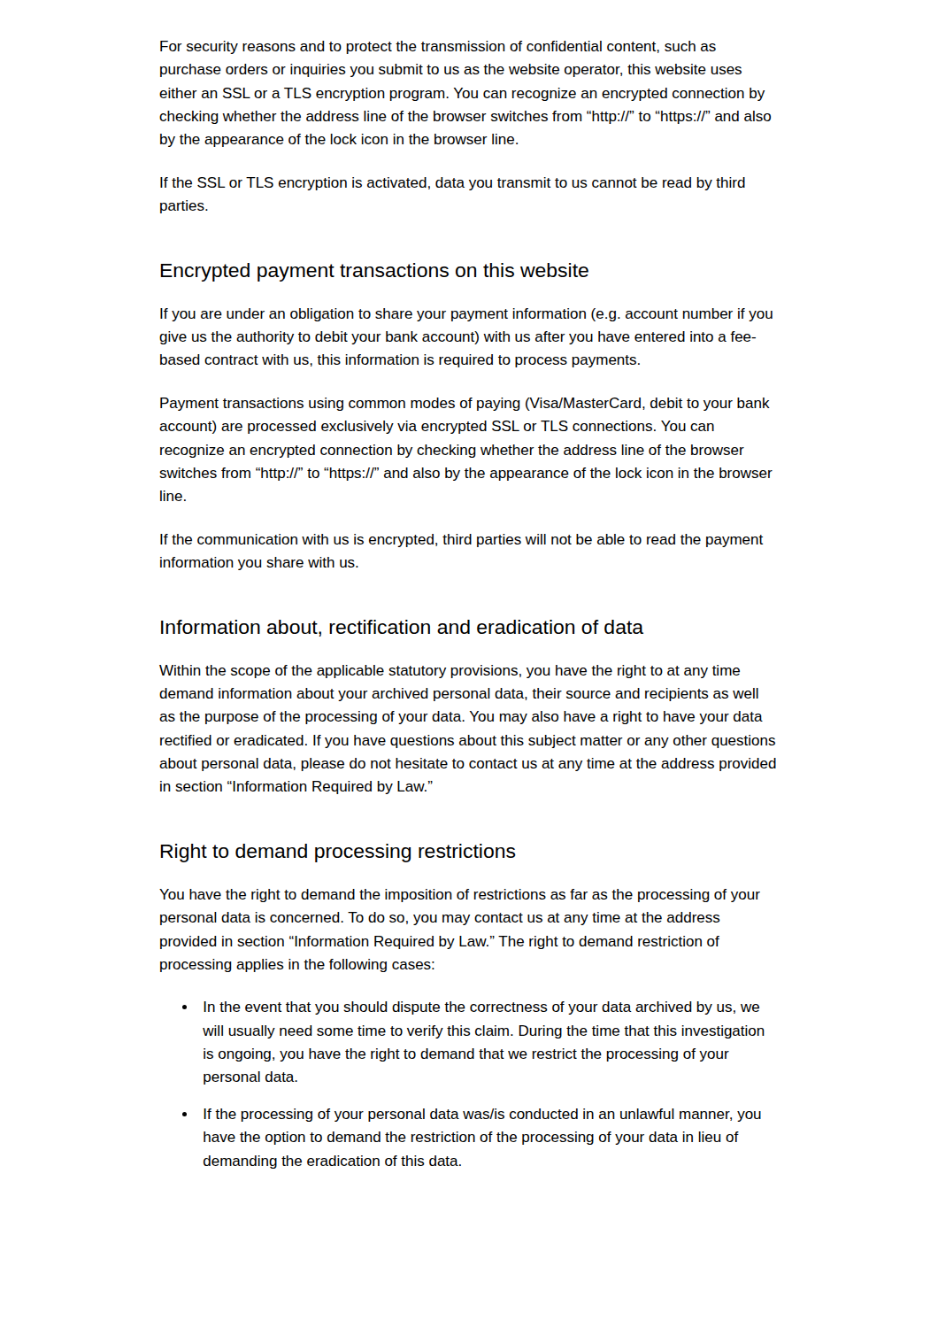For security reasons and to protect the transmission of confidential content, such as purchase orders or inquiries you submit to us as the website operator, this website uses either an SSL or a TLS encryption program. You can recognize an encrypted connection by checking whether the address line of the browser switches from “http://” to “https://” and also by the appearance of the lock icon in the browser line.
If the SSL or TLS encryption is activated, data you transmit to us cannot be read by third parties.
Encrypted payment transactions on this website
If you are under an obligation to share your payment information (e.g. account number if you give us the authority to debit your bank account) with us after you have entered into a fee-based contract with us, this information is required to process payments.
Payment transactions using common modes of paying (Visa/MasterCard, debit to your bank account) are processed exclusively via encrypted SSL or TLS connections. You can recognize an encrypted connection by checking whether the address line of the browser switches from “http://” to “https://” and also by the appearance of the lock icon in the browser line.
If the communication with us is encrypted, third parties will not be able to read the payment information you share with us.
Information about, rectification and eradication of data
Within the scope of the applicable statutory provisions, you have the right to at any time demand information about your archived personal data, their source and recipients as well as the purpose of the processing of your data. You may also have a right to have your data rectified or eradicated. If you have questions about this subject matter or any other questions about personal data, please do not hesitate to contact us at any time at the address provided in section “Information Required by Law.”
Right to demand processing restrictions
You have the right to demand the imposition of restrictions as far as the processing of your personal data is concerned. To do so, you may contact us at any time at the address provided in section “Information Required by Law.” The right to demand restriction of processing applies in the following cases:
In the event that you should dispute the correctness of your data archived by us, we will usually need some time to verify this claim. During the time that this investigation is ongoing, you have the right to demand that we restrict the processing of your personal data.
If the processing of your personal data was/is conducted in an unlawful manner, you have the option to demand the restriction of the processing of your data in lieu of demanding the eradication of this data.